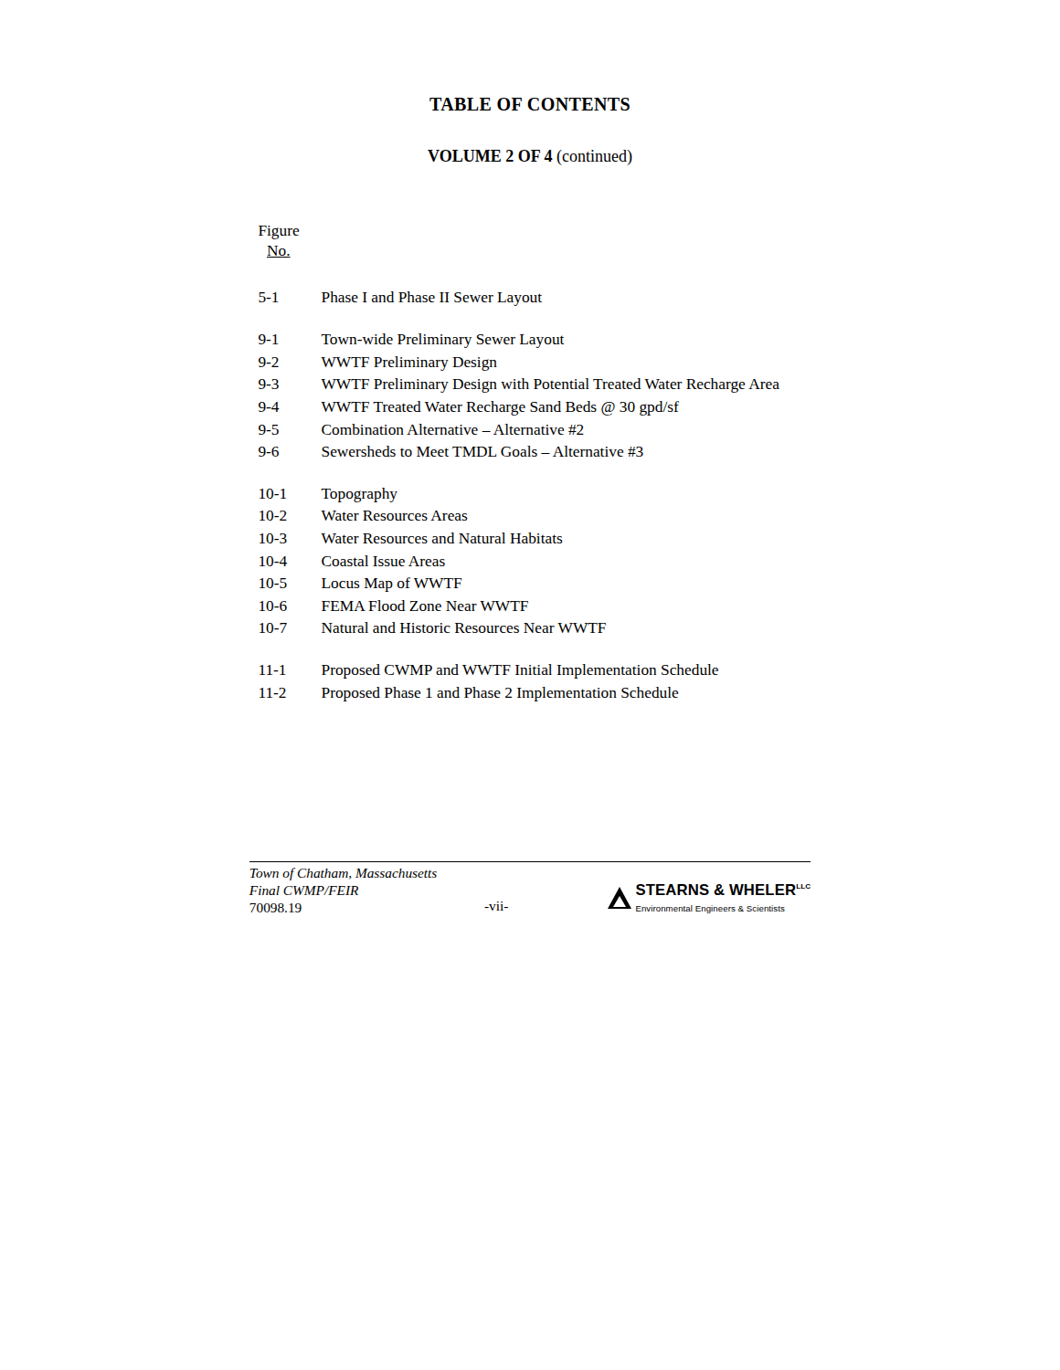TABLE OF CONTENTS
VOLUME 2 OF 4 (continued)
Figure
No.
| 5-1 | Phase I and Phase II Sewer Layout |
| 9-1 | Town-wide Preliminary Sewer Layout |
| 9-2 | WWTF Preliminary Design |
| 9-3 | WWTF Preliminary Design with Potential Treated Water Recharge Area |
| 9-4 | WWTF Treated Water Recharge Sand Beds @ 30 gpd/sf |
| 9-5 | Combination Alternative – Alternative #2 |
| 9-6 | Sewersheds to Meet TMDL Goals – Alternative #3 |
| 10-1 | Topography |
| 10-2 | Water Resources Areas |
| 10-3 | Water Resources and Natural Habitats |
| 10-4 | Coastal Issue Areas |
| 10-5 | Locus Map of WWTF |
| 10-6 | FEMA Flood Zone Near WWTF |
| 10-7 | Natural and Historic Resources Near WWTF |
| 11-1 | Proposed CWMP and WWTF Initial Implementation Schedule |
| 11-2 | Proposed Phase 1 and Phase 2 Implementation Schedule |
Town of Chatham, Massachusetts
Final CWMP/FEIR
70098.19
-vii-
STEARNS & WHELERLLC
Environmental Engineers & Scientists